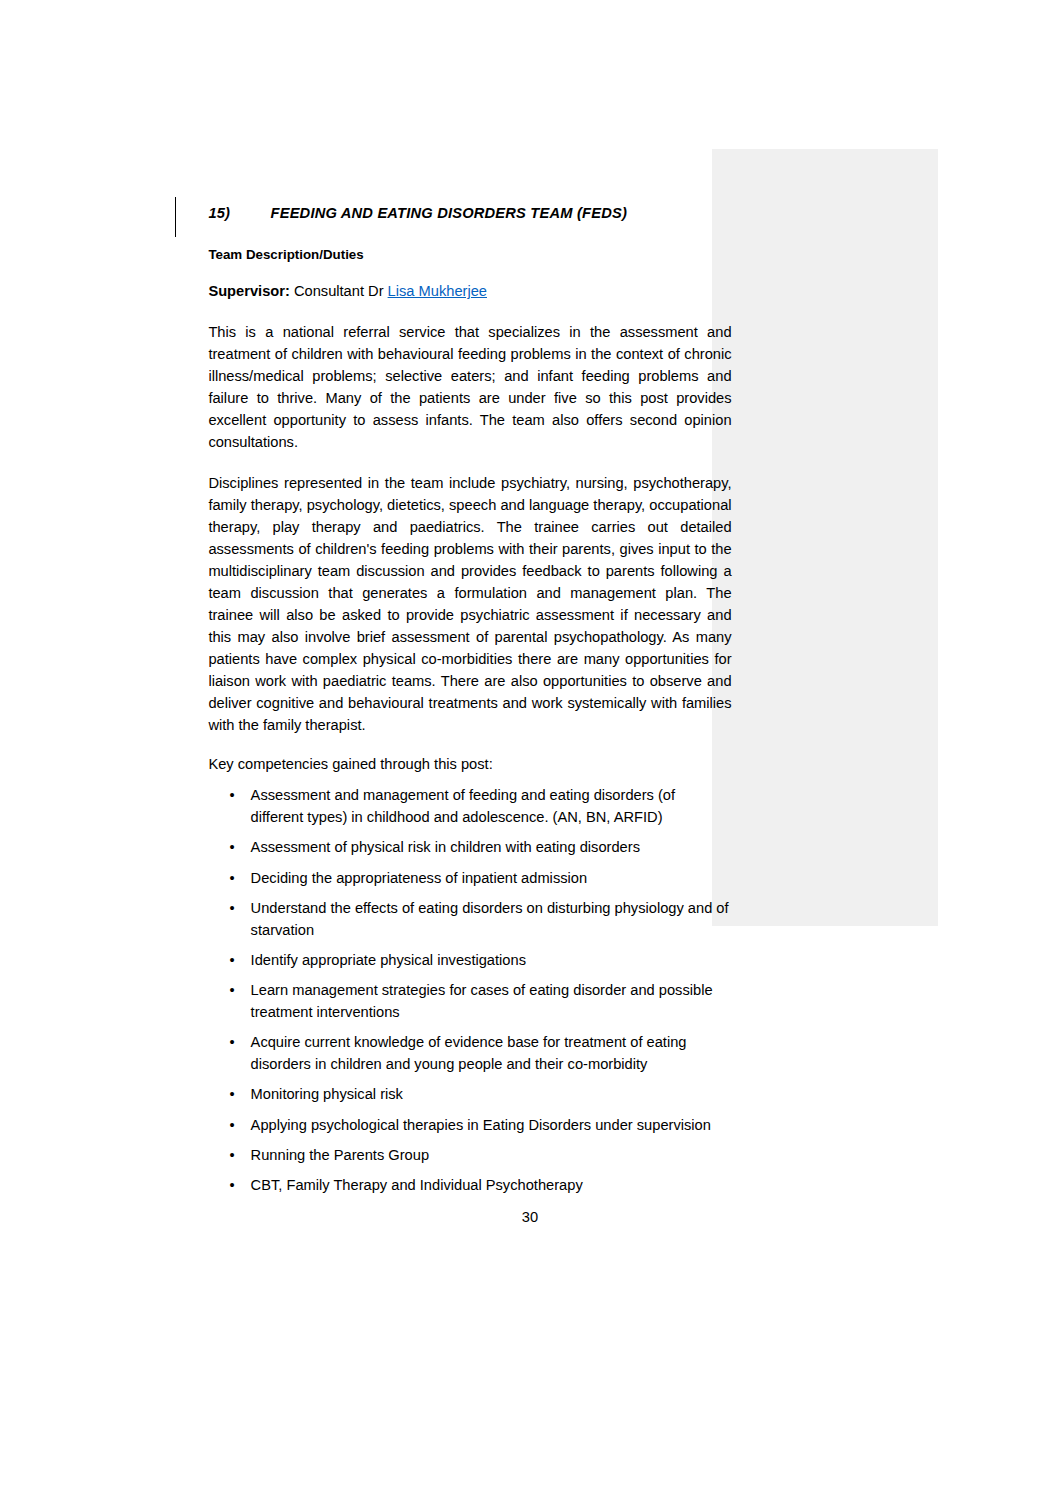15) FEEDING AND EATING DISORDERS TEAM (FEDS)
Team Description/Duties
Supervisor: Consultant Dr Lisa Mukherjee
This is a national referral service that specializes in the assessment and treatment of children with behavioural feeding problems in the context of chronic illness/medical problems; selective eaters; and infant feeding problems and failure to thrive. Many of the patients are under five so this post provides excellent opportunity to assess infants. The team also offers second opinion consultations.
Disciplines represented in the team include psychiatry, nursing, psychotherapy, family therapy, psychology, dietetics, speech and language therapy, occupational therapy, play therapy and paediatrics. The trainee carries out detailed assessments of children's feeding problems with their parents, gives input to the multidisciplinary team discussion and provides feedback to parents following a team discussion that generates a formulation and management plan. The trainee will also be asked to provide psychiatric assessment if necessary and this may also involve brief assessment of parental psychopathology. As many patients have complex physical co-morbidities there are many opportunities for liaison work with paediatric teams. There are also opportunities to observe and deliver cognitive and behavioural treatments and work systemically with families with the family therapist.
Key competencies gained through this post:
Assessment and management of feeding and eating disorders (of different types) in childhood and adolescence. (AN, BN, ARFID)
Assessment of physical risk in children with eating disorders
Deciding the appropriateness of inpatient admission
Understand the effects of eating disorders on disturbing physiology and of starvation
Identify appropriate physical investigations
Learn management strategies for cases of eating disorder and possible treatment interventions
Acquire current knowledge of evidence base for treatment of eating disorders in children and young people and their co-morbidity
Monitoring physical risk
Applying psychological therapies in Eating Disorders under supervision
Running the Parents Group
CBT, Family Therapy and Individual Psychotherapy
30